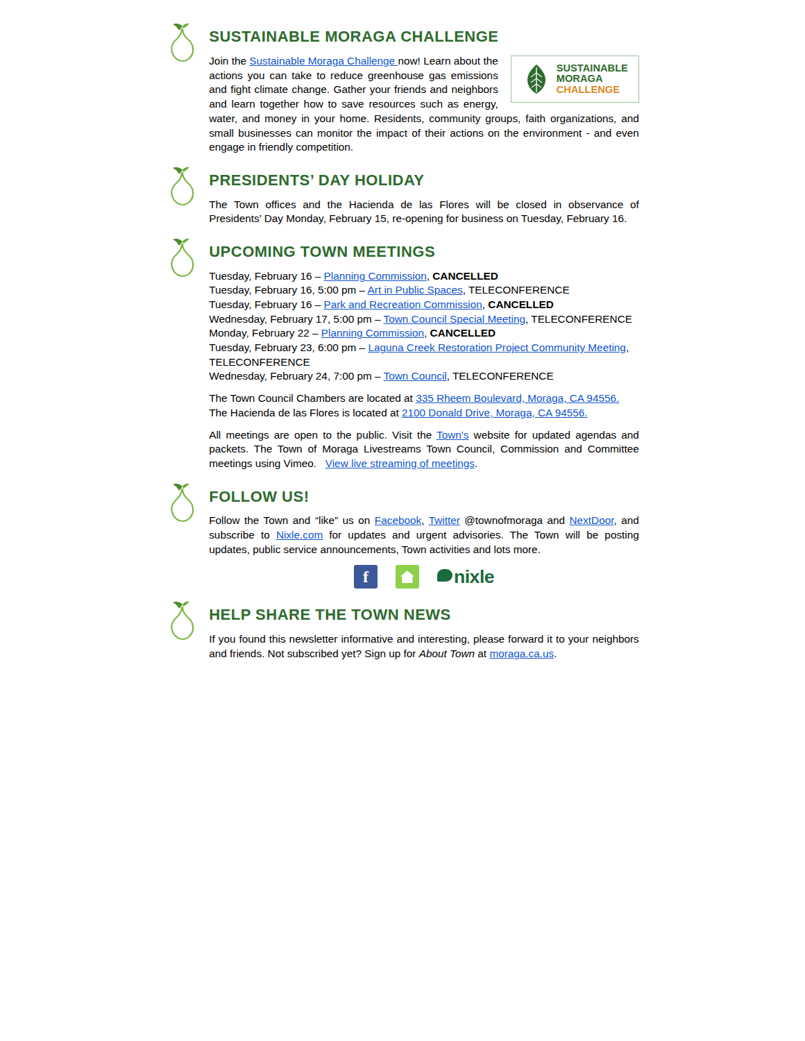Sustainable Moraga Challenge
SUSTAINABLE
MORAGA
CHALLENGE
Join the Sustainable Moraga Challenge now! Learn about the actions you can take to reduce greenhouse gas emissions and fight climate change. Gather your friends and neighbors and learn together how to save resources such as energy, water, and money in your home. Residents, community groups, faith organizations, and small businesses can monitor the impact of their actions on the environment - and even engage in friendly competition.
Presidents’ Day Holiday
The Town offices and the Hacienda de las Flores will be closed in observance of Presidents’ Day Monday, February 15, re-opening for business on Tuesday, February 16.
Upcoming Town Meetings
Tuesday, February 16 – Planning Commission, CANCELLED
Tuesday, February 16, 5:00 pm – Art in Public Spaces, TELECONFERENCE
Tuesday, February 16 – Park and Recreation Commission, CANCELLED
Wednesday, February 17, 5:00 pm – Town Council Special Meeting, TELECONFERENCE
Monday, February 22 – Planning Commission, CANCELLED
Tuesday, February 23, 6:00 pm – Laguna Creek Restoration Project Community Meeting, TELECONFERENCE
Wednesday, February 24, 7:00 pm – Town Council, TELECONFERENCE
The Town Council Chambers are located at 335 Rheem Boulevard, Moraga, CA 94556.
The Hacienda de las Flores is located at 2100 Donald Drive, Moraga, CA 94556.
All meetings are open to the public. Visit the Town's website for updated agendas and packets. The Town of Moraga Livestreams Town Council, Commission and Committee meetings using Vimeo. View live streaming of meetings.
Follow Us!
Follow the Town and “like” us on Facebook, Twitter @townofmoraga and NextDoor, and subscribe to Nixle.com for updates and urgent advisories. The Town will be posting updates, public service announcements, Town activities and lots more.
f nixle
Help Share the Town News
If you found this newsletter informative and interesting, please forward it to your neighbors and friends. Not subscribed yet? Sign up for About Town at moraga.ca.us.